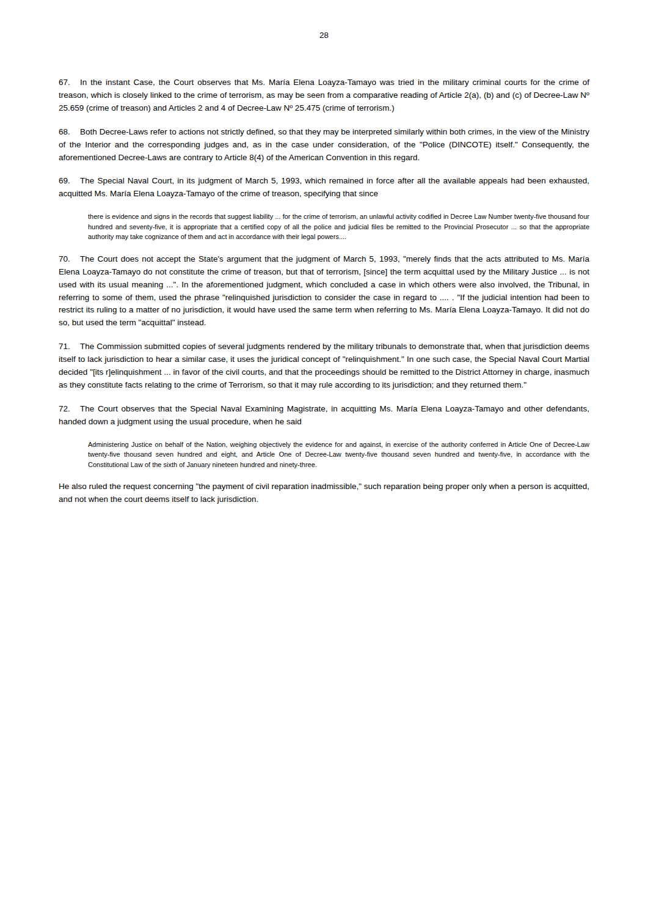28
67. In the instant Case, the Court observes that Ms. María Elena Loayza-Tamayo was tried in the military criminal courts for the crime of treason, which is closely linked to the crime of terrorism, as may be seen from a comparative reading of Article 2(a), (b) and (c) of Decree-Law Nº 25.659 (crime of treason) and Articles 2 and 4 of Decree-Law Nº 25.475 (crime of terrorism.)
68. Both Decree-Laws refer to actions not strictly defined, so that they may be interpreted similarly within both crimes, in the view of the Ministry of the Interior and the corresponding judges and, as in the case under consideration, of the "Police (DINCOTE) itself." Consequently, the aforementioned Decree-Laws are contrary to Article 8(4) of the American Convention in this regard.
69. The Special Naval Court, in its judgment of March 5, 1993, which remained in force after all the available appeals had been exhausted, acquitted Ms. María Elena Loayza-Tamayo of the crime of treason, specifying that since
there is evidence and signs in the records that suggest liability ... for the crime of terrorism, an unlawful activity codified in Decree Law Number twenty-five thousand four hundred and seventy-five, it is appropriate that a certified copy of all the police and judicial files be remitted to the Provincial Prosecutor ... so that the appropriate authority may take cognizance of them and act in accordance with their legal powers....
70. The Court does not accept the State's argument that the judgment of March 5, 1993, "merely finds that the acts attributed to Ms. María Elena Loayza-Tamayo do not constitute the crime of treason, but that of terrorism, [since] the term acquittal used by the Military Justice ... is not used with its usual meaning ...". In the aforementioned judgment, which concluded a case in which others were also involved, the Tribunal, in referring to some of them, used the phrase "relinquished jurisdiction to consider the case in regard to .... . "If the judicial intention had been to restrict its ruling to a matter of no jurisdiction, it would have used the same term when referring to Ms. María Elena Loayza-Tamayo. It did not do so, but used the term "acquittal" instead.
71. The Commission submitted copies of several judgments rendered by the military tribunals to demonstrate that, when that jurisdiction deems itself to lack jurisdiction to hear a similar case, it uses the juridical concept of "relinquishment." In one such case, the Special Naval Court Martial decided "[its r]elinquishment ... in favor of the civil courts, and that the proceedings should be remitted to the District Attorney in charge, inasmuch as they constitute facts relating to the crime of Terrorism, so that it may rule according to its jurisdiction; and they returned them."
72. The Court observes that the Special Naval Examining Magistrate, in acquitting Ms. María Elena Loayza-Tamayo and other defendants, handed down a judgment using the usual procedure, when he said
Administering Justice on behalf of the Nation, weighing objectively the evidence for and against, in exercise of the authority conferred in Article One of Decree-Law twenty-five thousand seven hundred and eight, and Article One of Decree-Law twenty-five thousand seven hundred and twenty-five, in accordance with the Constitutional Law of the sixth of January nineteen hundred and ninety-three.
He also ruled the request concerning "the payment of civil reparation inadmissible," such reparation being proper only when a person is acquitted, and not when the court deems itself to lack jurisdiction.